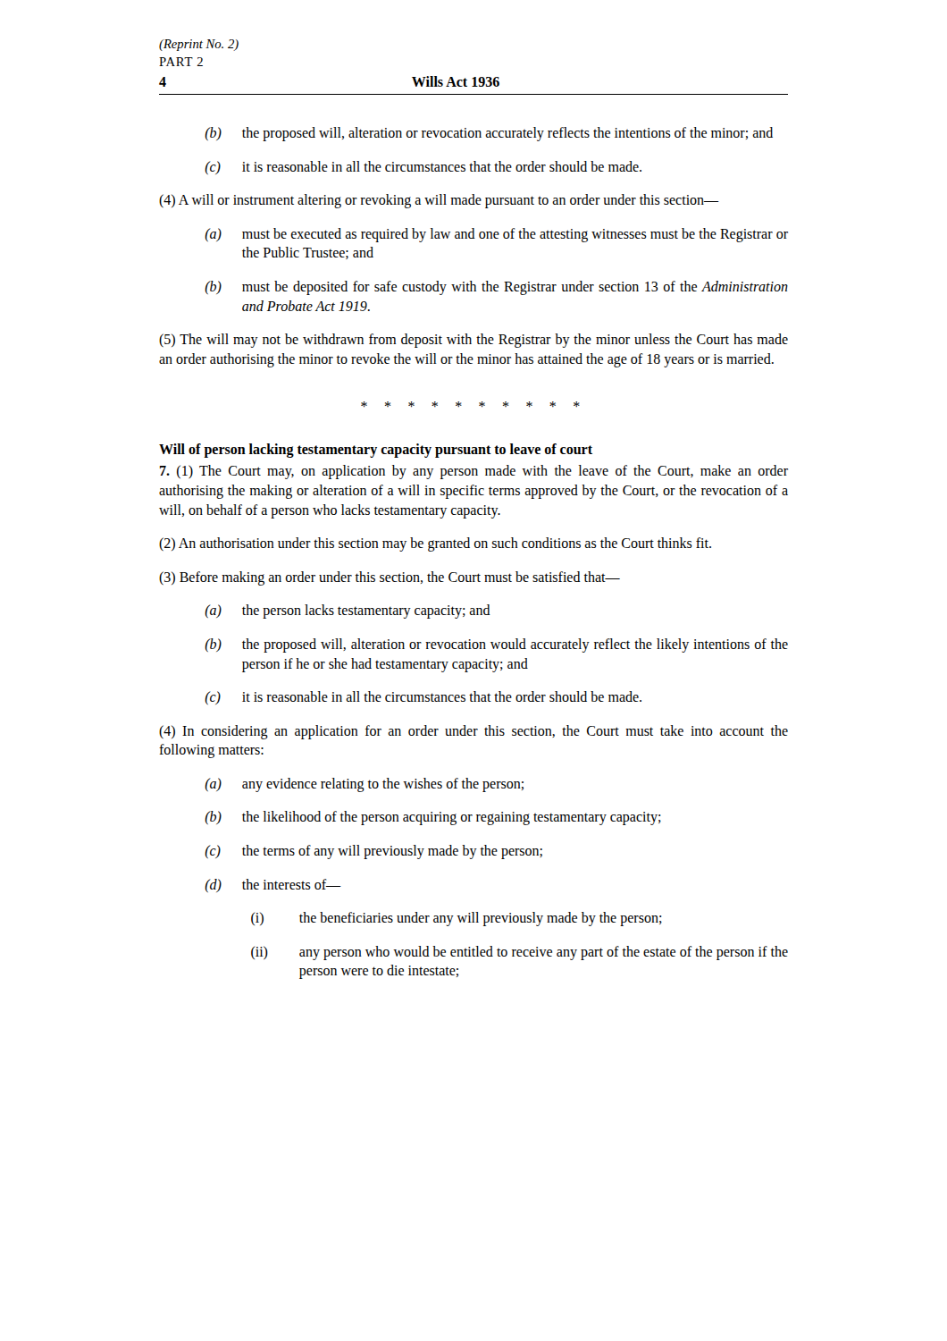(Reprint No. 2)
PART 2
4 Wills Act 1936
(b) the proposed will, alteration or revocation accurately reflects the intentions of the minor; and
(c) it is reasonable in all the circumstances that the order should be made.
(4) A will or instrument altering or revoking a will made pursuant to an order under this section—
(a) must be executed as required by law and one of the attesting witnesses must be the Registrar or the Public Trustee; and
(b) must be deposited for safe custody with the Registrar under section 13 of the Administration and Probate Act 1919.
(5) The will may not be withdrawn from deposit with the Registrar by the minor unless the Court has made an order authorising the minor to revoke the will or the minor has attained the age of 18 years or is married.
* * * * * * * * * *
Will of person lacking testamentary capacity pursuant to leave of court
7. (1) The Court may, on application by any person made with the leave of the Court, make an order authorising the making or alteration of a will in specific terms approved by the Court, or the revocation of a will, on behalf of a person who lacks testamentary capacity.
(2) An authorisation under this section may be granted on such conditions as the Court thinks fit.
(3) Before making an order under this section, the Court must be satisfied that—
(a) the person lacks testamentary capacity; and
(b) the proposed will, alteration or revocation would accurately reflect the likely intentions of the person if he or she had testamentary capacity; and
(c) it is reasonable in all the circumstances that the order should be made.
(4) In considering an application for an order under this section, the Court must take into account the following matters:
(a) any evidence relating to the wishes of the person;
(b) the likelihood of the person acquiring or regaining testamentary capacity;
(c) the terms of any will previously made by the person;
(d) the interests of—
(i) the beneficiaries under any will previously made by the person;
(ii) any person who would be entitled to receive any part of the estate of the person if the person were to die intestate;